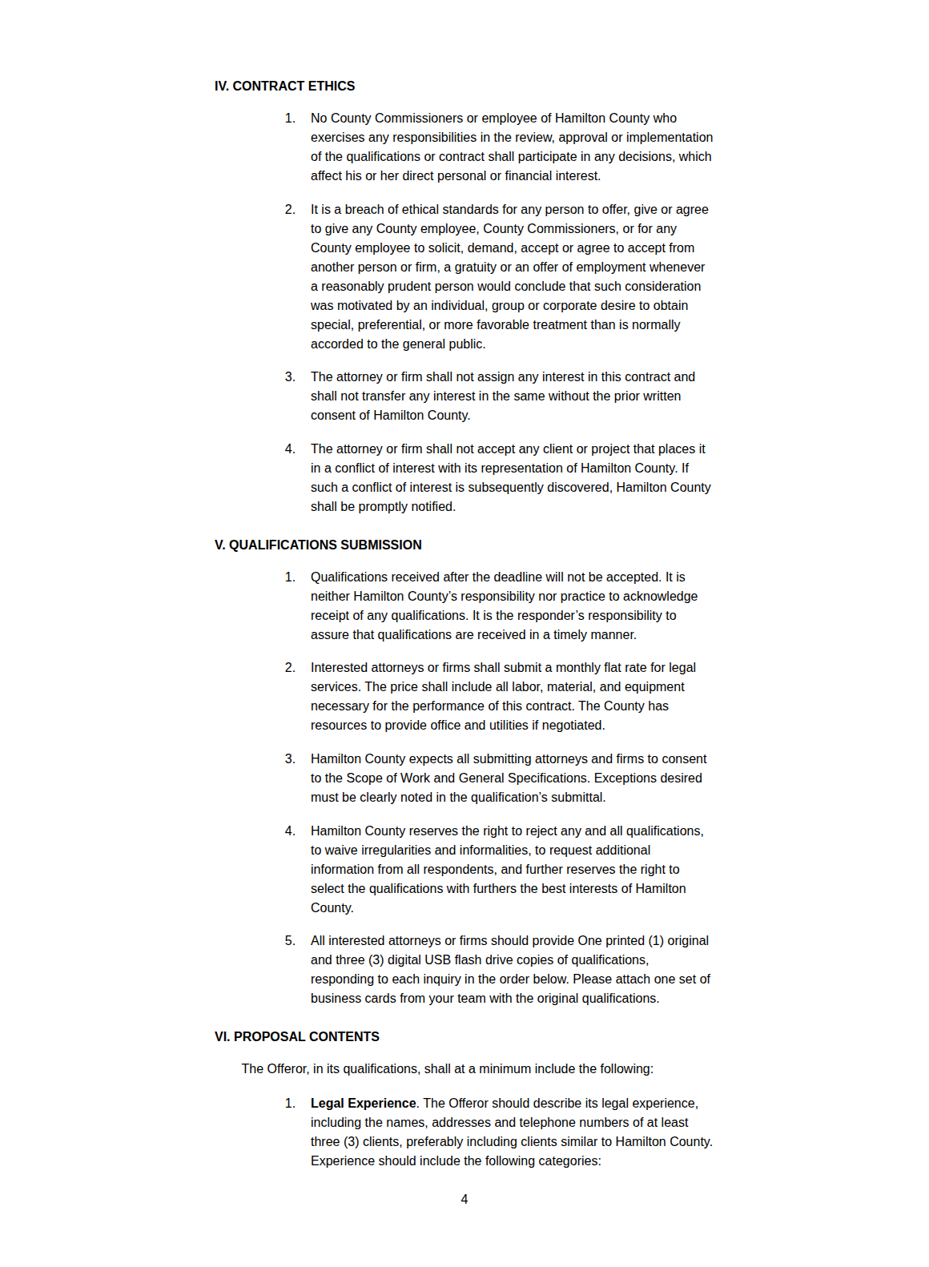IV. CONTRACT ETHICS
No County Commissioners or employee of Hamilton County who exercises any responsibilities in the review, approval or implementation of the qualifications or contract shall participate in any decisions, which affect his or her direct personal or financial interest.
It is a breach of ethical standards for any person to offer, give or agree to give any County employee, County Commissioners, or for any County employee to solicit, demand, accept or agree to accept from another person or firm, a gratuity or an offer of employment whenever a reasonably prudent person would conclude that such consideration was motivated by an individual, group or corporate desire to obtain special, preferential, or more favorable treatment than is normally accorded to the general public.
The attorney or firm shall not assign any interest in this contract and shall not transfer any interest in the same without the prior written consent of Hamilton County.
The attorney or firm shall not accept any client or project that places it in a conflict of interest with its representation of Hamilton County. If such a conflict of interest is subsequently discovered, Hamilton County shall be promptly notified.
V. QUALIFICATIONS SUBMISSION
Qualifications received after the deadline will not be accepted. It is neither Hamilton County’s responsibility nor practice to acknowledge receipt of any qualifications. It is the responder’s responsibility to assure that qualifications are received in a timely manner.
Interested attorneys or firms shall submit a monthly flat rate for legal services. The price shall include all labor, material, and equipment necessary for the performance of this contract. The County has resources to provide office and utilities if negotiated.
Hamilton County expects all submitting attorneys and firms to consent to the Scope of Work and General Specifications. Exceptions desired must be clearly noted in the qualification’s submittal.
Hamilton County reserves the right to reject any and all qualifications, to waive irregularities and informalities, to request additional information from all respondents, and further reserves the right to select the qualifications with furthers the best interests of Hamilton County.
All interested attorneys or firms should provide One printed (1) original and three (3) digital USB flash drive copies of qualifications, responding to each inquiry in the order below. Please attach one set of business cards from your team with the original qualifications.
VI. PROPOSAL CONTENTS
The Offeror, in its qualifications, shall at a minimum include the following:
Legal Experience. The Offeror should describe its legal experience, including the names, addresses and telephone numbers of at least three (3) clients, preferably including clients similar to Hamilton County. Experience should include the following categories:
4